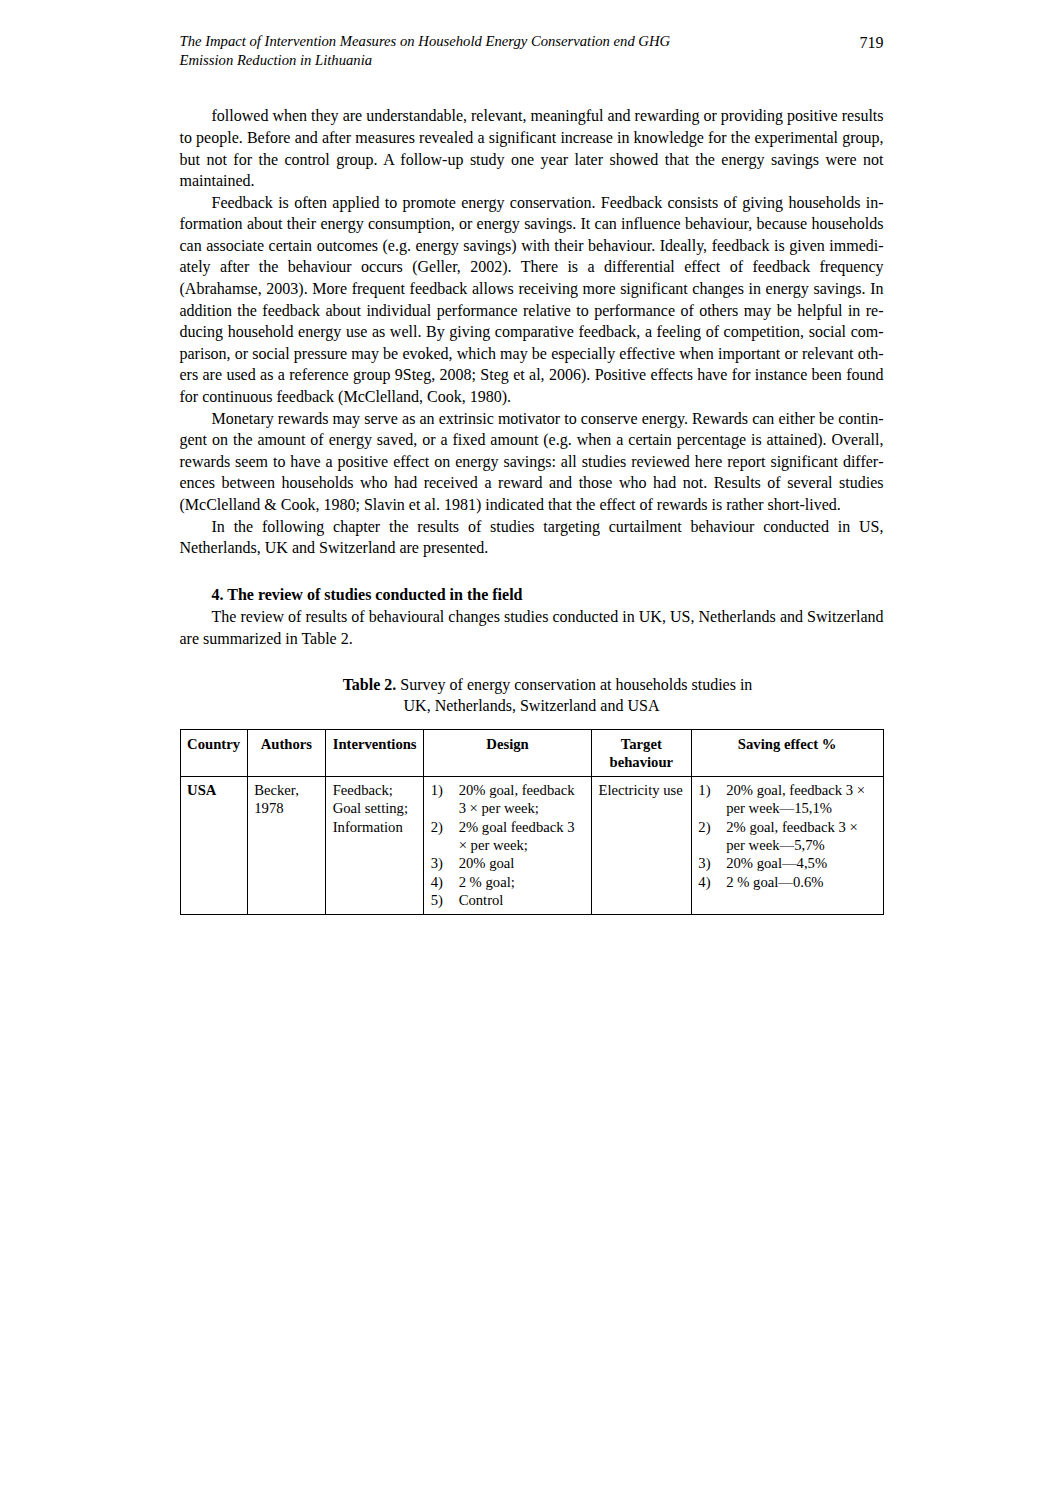The Impact of Intervention Measures on Household Energy Conservation end GHG Emission Reduction in Lithuania
719
followed when they are understandable, relevant, meaningful and rewarding or providing positive results to people. Before and after measures revealed a significant increase in knowledge for the experimental group, but not for the control group. A follow-up study one year later showed that the energy savings were not maintained.
Feedback is often applied to promote energy conservation. Feedback consists of giving households information about their energy consumption, or energy savings. It can influence behaviour, because households can associate certain outcomes (e.g. energy savings) with their behaviour. Ideally, feedback is given immediately after the behaviour occurs (Geller, 2002). There is a differential effect of feedback frequency (Abrahamse, 2003). More frequent feedback allows receiving more significant changes in energy savings. In addition the feedback about individual performance relative to performance of others may be helpful in reducing household energy use as well. By giving comparative feedback, a feeling of competition, social comparison, or social pressure may be evoked, which may be especially effective when important or relevant others are used as a reference group 9Steg, 2008; Steg et al, 2006). Positive effects have for instance been found for continuous feedback (McClelland, Cook, 1980).
Monetary rewards may serve as an extrinsic motivator to conserve energy. Rewards can either be contingent on the amount of energy saved, or a fixed amount (e.g. when a certain percentage is attained). Overall, rewards seem to have a positive effect on energy savings: all studies reviewed here report significant differences between households who had received a reward and those who had not. Results of several studies (McClelland & Cook, 1980; Slavin et al. 1981) indicated that the effect of rewards is rather short-lived.
In the following chapter the results of studies targeting curtailment behaviour conducted in US, Netherlands, UK and Switzerland are presented.
4. The review of studies conducted in the field
The review of results of behavioural changes studies conducted in UK, US, Netherlands and Switzerland are summarized in Table 2.
Table 2. Survey of energy conservation at households studies in
UK, Netherlands, Switzerland and USA
| Country | Authors | Interventions | Design | Target behaviour | Saving effect % |
| --- | --- | --- | --- | --- | --- |
| USA | Becker, 1978 | Feedback; Goal setting; Information | 20% goal, feedback 3 × per week; 2% goal feedback 3 × per week; 20% goal 2 % goal; Control | Electricity use | 20% goal, feedback 3 × per week—15,1% 2% goal, feedback 3 × per week—5,7% 20% goal—4,5% 2 % goal—0.6% |